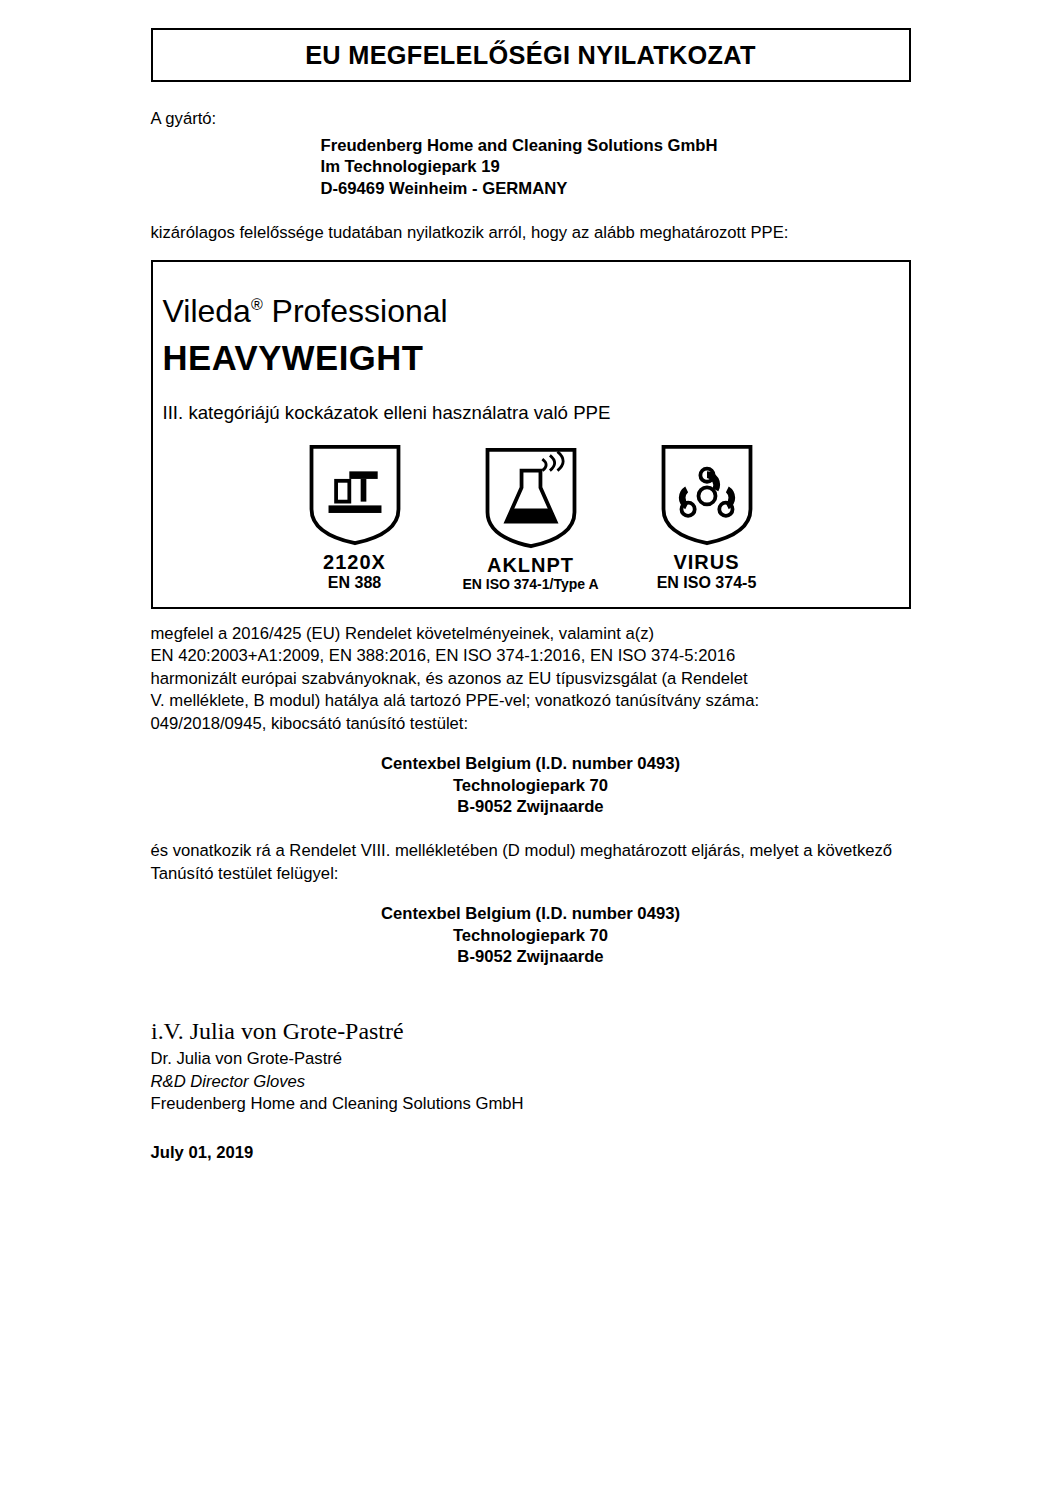EU MEGFELELŐSÉGI NYILATKOZAT
A gyártó:
Freudenberg Home and Cleaning Solutions GmbH
Im Technologiepark 19
D-69469 Weinheim - GERMANY
kizárólagos felelőssége tudatában nyilatkozik arról, hogy az alább meghatározott PPE:
Vileda® Professional
HEAVYWEIGHT
III. kategóriájú kockázatok elleni használatra való PPE
2120X
EN 388
AKLNPT
EN ISO 374-1/Type A
VIRUS
EN ISO 374-5
megfelel a 2016/425 (EU) Rendelet követelményeinek, valamint a(z)
EN 420:2003+A1:2009, EN 388:2016, EN ISO 374-1:2016, EN ISO 374-5:2016
harmonizált európai szabványoknak, és azonos az EU típusvizsgálat (a Rendelet
V. melléklete, B modul) hatálya alá tartozó PPE-vel; vonatkozó tanúsítvány száma:
049/2018/0945, kibocsátó tanúsító testület:
Centexbel Belgium (I.D. number 0493)
Technologiepark 70
B-9052 Zwijnaarde
és vonatkozik rá a Rendelet VIII. mellékletében (D modul) meghatározott eljárás, melyet a következő Tanúsító testület felügyel:
Centexbel Belgium (I.D. number 0493)
Technologiepark 70
B-9052 Zwijnaarde
i.V. Julia von Grote-Pastré
Dr. Julia von Grote-Pastré
R&D Director Gloves
Freudenberg Home and Cleaning Solutions GmbH
July 01, 2019